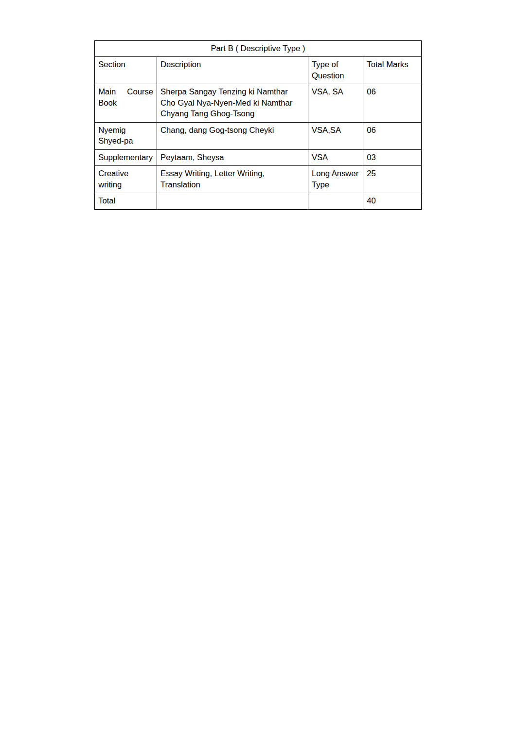Part B ( Descriptive Type )
| Section | Description | Type of Question | Total Marks |
| --- | --- | --- | --- |
| Main Course Book | Sherpa Sangay Tenzing ki Namthar Cho Gyal Nya-Nyen-Med ki Namthar Chyang Tang Ghog-Tsong | VSA, SA | 06 |
| Nyemig Shyed-pa | Chang, dang Gog-tsong Cheyki | VSA,SA | 06 |
| Supplementary | Peytaam, Sheysa | VSA | 03 |
| Creative writing | Essay Writing, Letter Writing, Translation | Long Answer Type | 25 |
| Total | | | 40 |